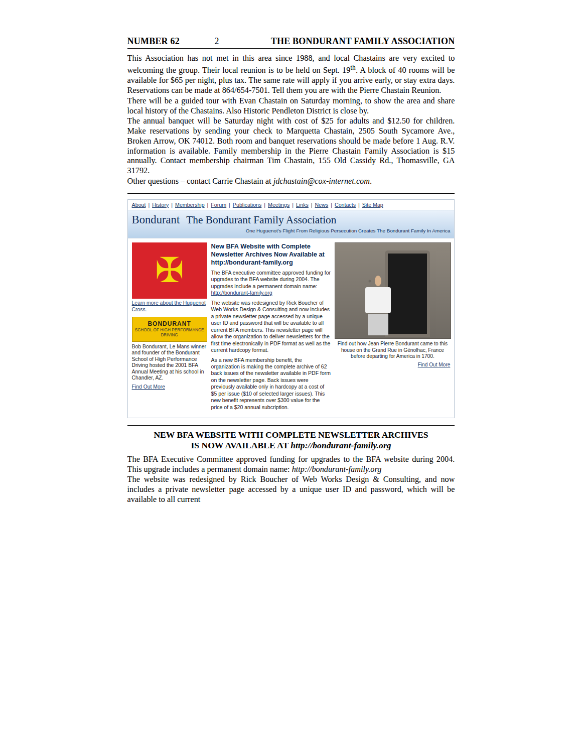NUMBER 62
2
THE BONDURANT FAMILY ASSOCIATION
This Association has not met in this area since 1988, and local Chastains are very excited to welcoming the group. Their local reunion is to be held on Sept. 19th. A block of 40 rooms will be available for $65 per night, plus tax. The same rate will apply if you arrive early, or stay extra days. Reservations can be made at 864/654-7501. Tell them you are with the Pierre Chastain Reunion.
There will be a guided tour with Evan Chastain on Saturday morning, to show the area and share local history of the Chastains. Also Historic Pendleton District is close by.
The annual banquet will be Saturday night with cost of $25 for adults and $12.50 for children. Make reservations by sending your check to Marquetta Chastain, 2505 South Sycamore Ave., Broken Arrow, OK 74012. Both room and banquet reservations should be made before 1 Aug. R.V. information is available. Family membership in the Pierre Chastain Family Association is $15 annually. Contact membership chairman Tim Chastain, 155 Old Cassidy Rd., Thomasville, GA 31792.
Other questions – contact Carrie Chastain at jdchastain@cox-internet.com.
About | History | Membership | Forum | Publications | Meetings | Links | News | Contacts | Site Map
Bondurant The Bondurant Family Association
One Huguenot's Flight From Religious Persecution Creates The Bondurant Family In America
✠
Learn more about the Huguenot Cross.
BONDURANT
SCHOOL OF HIGH PERFORMANCE DRIVING
Bob Bondurant, Le Mans winner and founder of the Bondurant School of High Performance Driving hosted the 2001 BFA Annual Meeting at his school in Chandler, AZ.
Find Out More
New BFA Website with Complete Newsletter Archives Now Available at http://bondurant-family.org
The BFA executive committee approved funding for upgrades to the BFA website during 2004. The upgrades include a permanent domain name: http://bondurant-family.org
The website was redesigned by Rick Boucher of Web Works Design & Consulting and now includes a private newsletter page accessed by a unique user ID and password that will be available to all current BFA members. This newsletter page will allow the organization to deliver newsletters for the first time electronically in PDF format as well as the current hardcopy format.
As a new BFA membership benefit, the organization is making the complete archive of 62 back issues of the newsletter available in PDF form on the newsletter page. Back issues were previously available only in hardcopy at a cost of $5 per issue ($10 of selected larger issues). This new benefit represents over $300 value for the price of a $20 annual subcription.
Find out how Jean Pierre Bondurant came to this house on the Grand Rue in Génolhac, France before departing for America in 1700.
Find Out More
NEW BFA WEBSITE WITH COMPLETE NEWSLETTER ARCHIVES
IS NOW AVAILABLE AT http://bondurant-family.org
The BFA Executive Committee approved funding for upgrades to the BFA website during 2004. This upgrade includes a permanent domain name: http://bondurant-family.org
The website was redesigned by Rick Boucher of Web Works Design & Consulting, and now includes a private newsletter page accessed by a unique user ID and password, which will be available to all current